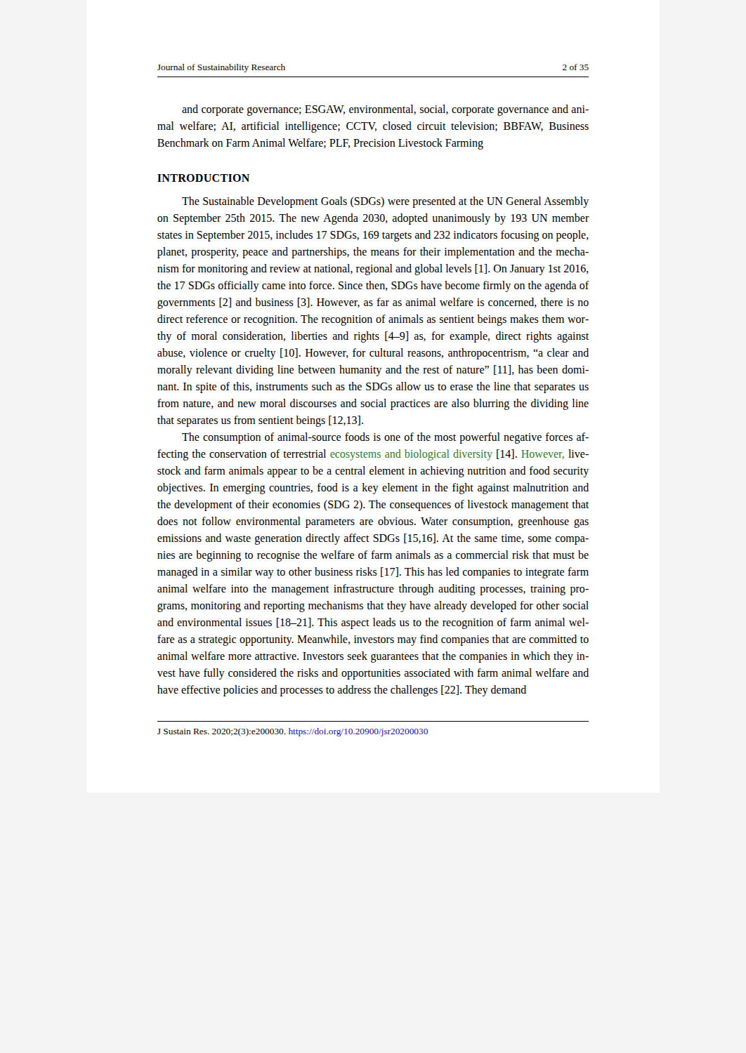Journal of Sustainability Research 2 of 35
and corporate governance; ESGAW, environmental, social, corporate governance and animal welfare; AI, artificial intelligence; CCTV, closed circuit television; BBFAW, Business Benchmark on Farm Animal Welfare; PLF, Precision Livestock Farming
Introduction
The Sustainable Development Goals (SDGs) were presented at the UN General Assembly on September 25th 2015. The new Agenda 2030, adopted unanimously by 193 UN member states in September 2015, includes 17 SDGs, 169 targets and 232 indicators focusing on people, planet, prosperity, peace and partnerships, the means for their implementation and the mechanism for monitoring and review at national, regional and global levels [1]. On January 1st 2016, the 17 SDGs officially came into force. Since then, SDGs have become firmly on the agenda of governments [2] and business [3]. However, as far as animal welfare is concerned, there is no direct reference or recognition. The recognition of animals as sentient beings makes them worthy of moral consideration, liberties and rights [4–9] as, for example, direct rights against abuse, violence or cruelty [10]. However, for cultural reasons, anthropocentrism, “a clear and morally relevant dividing line between humanity and the rest of nature” [11], has been dominant. In spite of this, instruments such as the SDGs allow us to erase the line that separates us from nature, and new moral discourses and social practices are also blurring the dividing line that separates us from sentient beings [12,13].
The consumption of animal-source foods is one of the most powerful negative forces affecting the conservation of terrestrial ecosystems and biological diversity [14]. However, livestock and farm animals appear to be a central element in achieving nutrition and food security objectives. In emerging countries, food is a key element in the fight against malnutrition and the development of their economies (SDG 2). The consequences of livestock management that does not follow environmental parameters are obvious. Water consumption, greenhouse gas emissions and waste generation directly affect SDGs [15,16]. At the same time, some companies are beginning to recognise the welfare of farm animals as a commercial risk that must be managed in a similar way to other business risks [17]. This has led companies to integrate farm animal welfare into the management infrastructure through auditing processes, training programs, monitoring and reporting mechanisms that they have already developed for other social and environmental issues [18–21]. This aspect leads us to the recognition of farm animal welfare as a strategic opportunity. Meanwhile, investors may find companies that are committed to animal welfare more attractive. Investors seek guarantees that the companies in which they invest have fully considered the risks and opportunities associated with farm animal welfare and have effective policies and processes to address the challenges [22]. They demand
J Sustain Res. 2020;2(3):e200030. https://doi.org/10.20900/jsr20200030